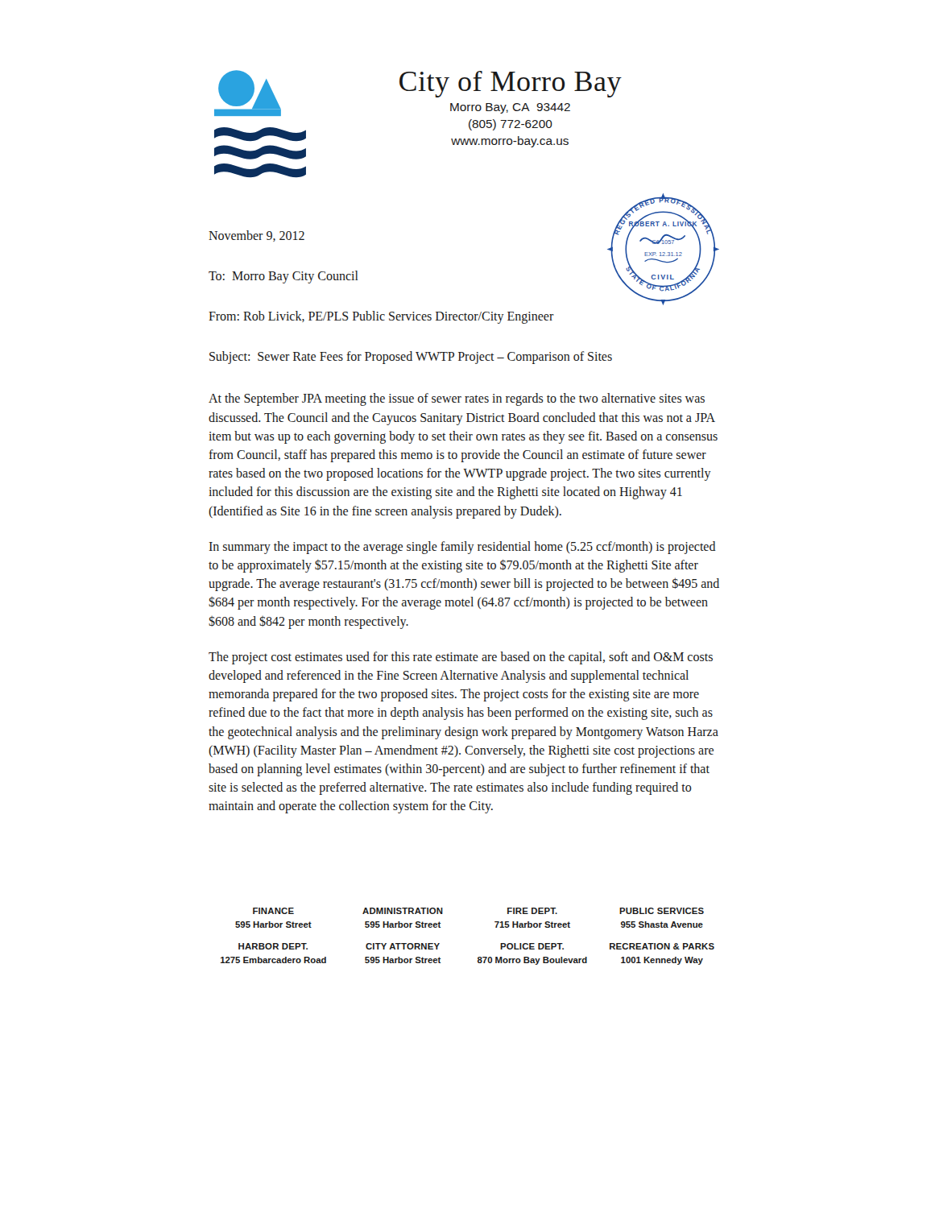City of Morro Bay
Morro Bay, CA 93442
(805) 772-6200
www.morro-bay.ca.us
REGISTERED PROFESSIONAL STATE OF CALIFORNIA ROBERT A. LIVICK C6 1057 EXP. 12.31.12 CIVIL
November 9, 2012
To: Morro Bay City Council
From: Rob Livick, PE/PLS Public Services Director/City Engineer
Subject: Sewer Rate Fees for Proposed WWTP Project – Comparison of Sites
At the September JPA meeting the issue of sewer rates in regards to the two alternative sites was discussed. The Council and the Cayucos Sanitary District Board concluded that this was not a JPA item but was up to each governing body to set their own rates as they see fit. Based on a consensus from Council, staff has prepared this memo is to provide the Council an estimate of future sewer rates based on the two proposed locations for the WWTP upgrade project. The two sites currently included for this discussion are the existing site and the Righetti site located on Highway 41 (Identified as Site 16 in the fine screen analysis prepared by Dudek).
In summary the impact to the average single family residential home (5.25 ccf/month) is projected to be approximately $57.15/month at the existing site to $79.05/month at the Righetti Site after upgrade. The average restaurant's (31.75 ccf/month) sewer bill is projected to be between $495 and $684 per month respectively. For the average motel (64.87 ccf/month) is projected to be between $608 and $842 per month respectively.
The project cost estimates used for this rate estimate are based on the capital, soft and O&M costs developed and referenced in the Fine Screen Alternative Analysis and supplemental technical memoranda prepared for the two proposed sites. The project costs for the existing site are more refined due to the fact that more in depth analysis has been performed on the existing site, such as the geotechnical analysis and the preliminary design work prepared by Montgomery Watson Harza (MWH) (Facility Master Plan – Amendment #2). Conversely, the Righetti site cost projections are based on planning level estimates (within 30-percent) and are subject to further refinement if that site is selected as the preferred alternative. The rate estimates also include funding required to maintain and operate the collection system for the City.
| FINANCE 595 Harbor Street | ADMINISTRATION 595 Harbor Street | FIRE DEPT. 715 Harbor Street | PUBLIC SERVICES 955 Shasta Avenue |
| HARBOR DEPT. 1275 Embarcadero Road | CITY ATTORNEY 595 Harbor Street | POLICE DEPT. 870 Morro Bay Boulevard | RECREATION & PARKS 1001 Kennedy Way |